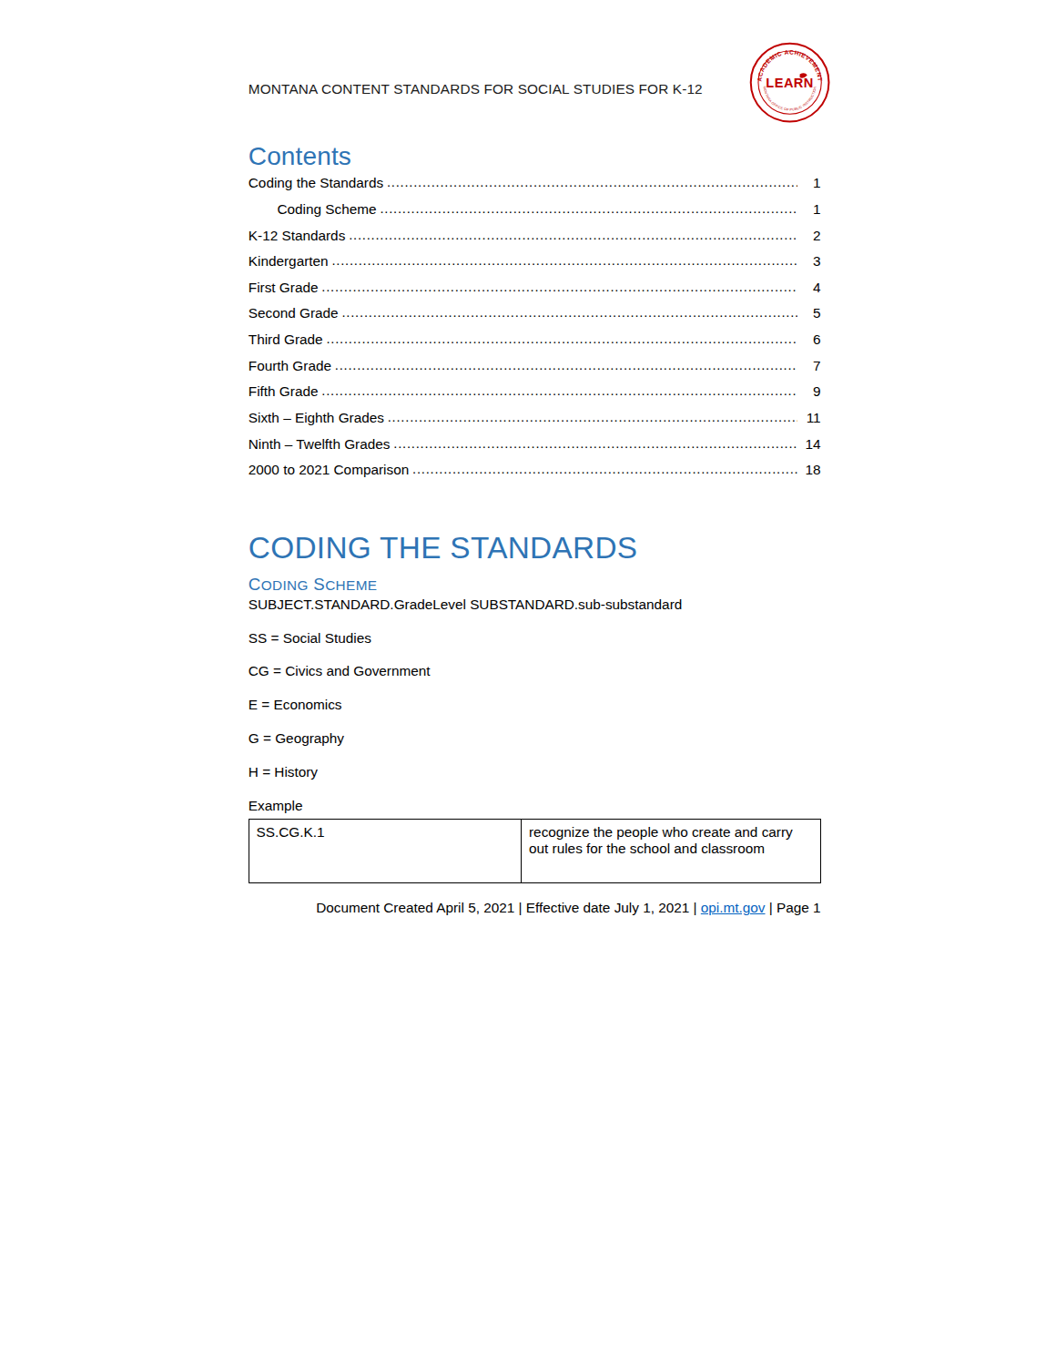MONTANA CONTENT STANDARDS FOR SOCIAL STUDIES FOR K-12
ACADEMIC ACHIEVEMENT MONTANA OFFICE OF PUBLIC INSTRUCTION LEARN
Contents
Coding the Standards........................................................................................................................... 1
Coding Scheme......................................................................................................................... 1
K-12 Standards..................................................................................................................................... 2
Kindergarten....................................................................................................................................... 3
First Grade........................................................................................................................................... 4
Second Grade..................................................................................................................................... 5
Third Grade......................................................................................................................................... 6
Fourth Grade....................................................................................................................................... 7
Fifth Grade.......................................................................................................................................... 9
Sixth – Eighth Grades......................................................................................................................... 11
Ninth – Twelfth Grades....................................................................................................................... 14
2000 to 2021 Comparison................................................................................................................. 18
CODING THE STANDARDS
CODING SCHEME
SUBJECT.STANDARD.GradeLevel SUBSTANDARD.sub-substandard
SS = Social Studies
CG = Civics and Government
E = Economics
G = Geography
H = History
Example
| SS.CG.K.1 | recognize the people who create and carry out rules for the school and classroom |
Document Created April 5, 2021 | Effective date July 1, 2021 | opi.mt.gov | Page 1